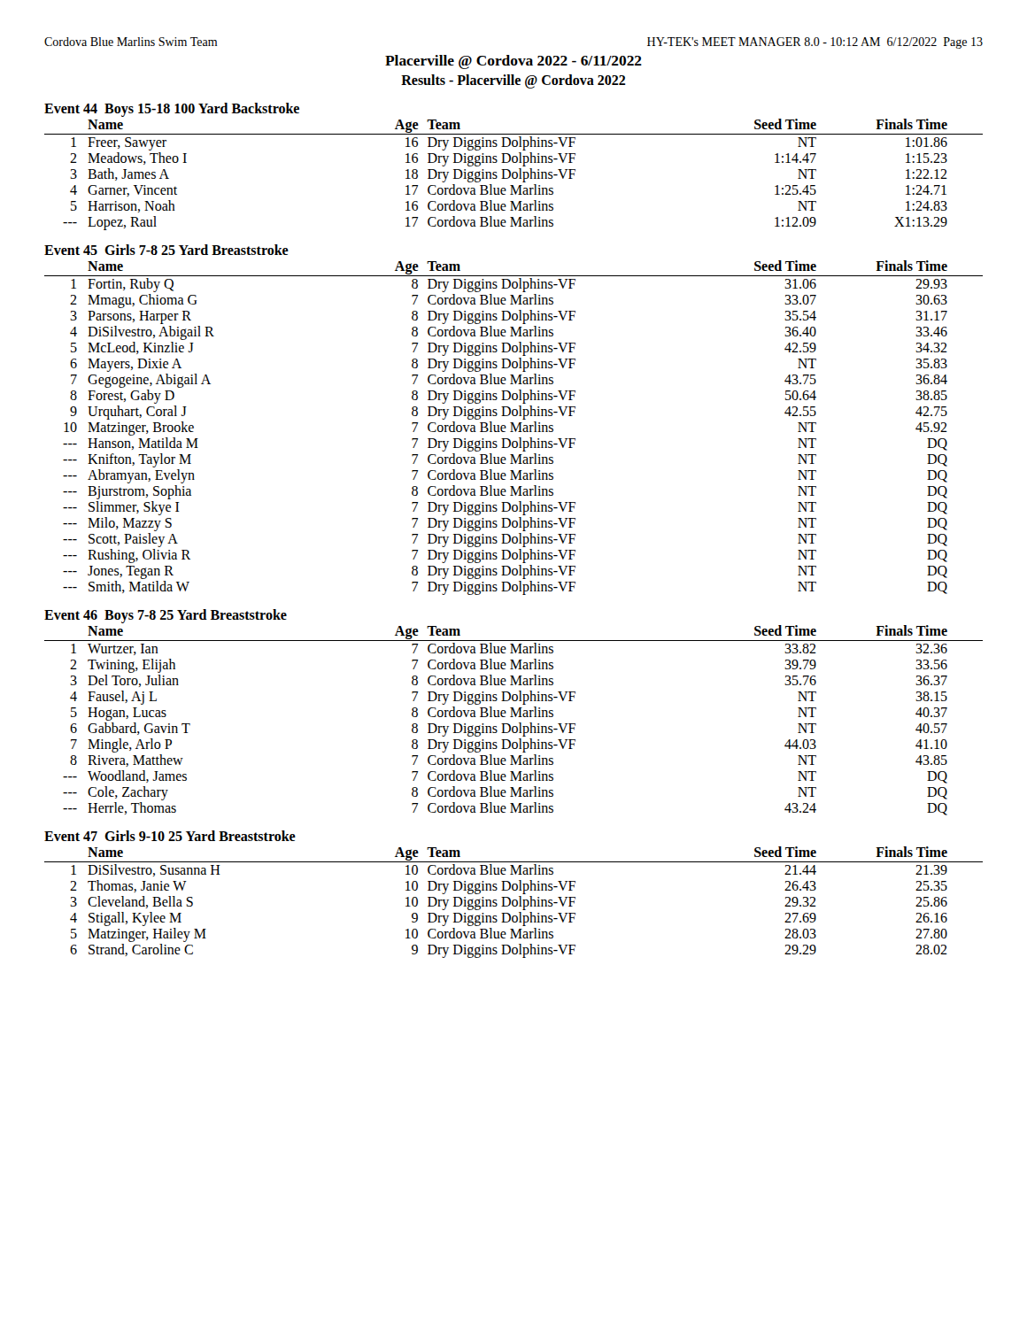Cordova Blue Marlins Swim Team HY-TEK's MEET MANAGER 8.0 - 10:12 AM 6/12/2022 Page 13
Placerville @ Cordova 2022 - 6/11/2022
Results - Placerville @ Cordova 2022
Event 44 Boys 15-18 100 Yard Backstroke
| | Name | Age | Team | Seed Time | Finals Time |
| --- | --- | --- | --- | --- | --- |
| 1 | Freer, Sawyer | 16 | Dry Diggins Dolphins-VF | NT | 1:01.86 |
| 2 | Meadows, Theo I | 16 | Dry Diggins Dolphins-VF | 1:14.47 | 1:15.23 |
| 3 | Bath, James A | 18 | Dry Diggins Dolphins-VF | NT | 1:22.12 |
| 4 | Garner, Vincent | 17 | Cordova Blue Marlins | 1:25.45 | 1:24.71 |
| 5 | Harrison, Noah | 16 | Cordova Blue Marlins | NT | 1:24.83 |
| --- | Lopez, Raul | 17 | Cordova Blue Marlins | 1:12.09 | X1:13.29 |
Event 45 Girls 7-8 25 Yard Breaststroke
| | Name | Age | Team | Seed Time | Finals Time |
| --- | --- | --- | --- | --- | --- |
| 1 | Fortin, Ruby Q | 8 | Dry Diggins Dolphins-VF | 31.06 | 29.93 |
| 2 | Mmagu, Chioma G | 7 | Cordova Blue Marlins | 33.07 | 30.63 |
| 3 | Parsons, Harper R | 8 | Dry Diggins Dolphins-VF | 35.54 | 31.17 |
| 4 | DiSilvestro, Abigail R | 8 | Cordova Blue Marlins | 36.40 | 33.46 |
| 5 | McLeod, Kinzlie J | 7 | Dry Diggins Dolphins-VF | 42.59 | 34.32 |
| 6 | Mayers, Dixie A | 8 | Dry Diggins Dolphins-VF | NT | 35.83 |
| 7 | Gegogeine, Abigail A | 7 | Cordova Blue Marlins | 43.75 | 36.84 |
| 8 | Forest, Gaby D | 8 | Dry Diggins Dolphins-VF | 50.64 | 38.85 |
| 9 | Urquhart, Coral J | 8 | Dry Diggins Dolphins-VF | 42.55 | 42.75 |
| 10 | Matzinger, Brooke | 7 | Cordova Blue Marlins | NT | 45.92 |
| --- | Hanson, Matilda M | 7 | Dry Diggins Dolphins-VF | NT | DQ |
| --- | Knifton, Taylor M | 7 | Cordova Blue Marlins | NT | DQ |
| --- | Abramyan, Evelyn | 7 | Cordova Blue Marlins | NT | DQ |
| --- | Bjurstrom, Sophia | 8 | Cordova Blue Marlins | NT | DQ |
| --- | Slimmer, Skye I | 7 | Dry Diggins Dolphins-VF | NT | DQ |
| --- | Milo, Mazzy S | 7 | Dry Diggins Dolphins-VF | NT | DQ |
| --- | Scott, Paisley A | 7 | Dry Diggins Dolphins-VF | NT | DQ |
| --- | Rushing, Olivia R | 7 | Dry Diggins Dolphins-VF | NT | DQ |
| --- | Jones, Tegan R | 8 | Dry Diggins Dolphins-VF | NT | DQ |
| --- | Smith, Matilda W | 7 | Dry Diggins Dolphins-VF | NT | DQ |
Event 46 Boys 7-8 25 Yard Breaststroke
| | Name | Age | Team | Seed Time | Finals Time |
| --- | --- | --- | --- | --- | --- |
| 1 | Wurtzer, Ian | 7 | Cordova Blue Marlins | 33.82 | 32.36 |
| 2 | Twining, Elijah | 7 | Cordova Blue Marlins | 39.79 | 33.56 |
| 3 | Del Toro, Julian | 8 | Cordova Blue Marlins | 35.76 | 36.37 |
| 4 | Fausel, Aj L | 7 | Dry Diggins Dolphins-VF | NT | 38.15 |
| 5 | Hogan, Lucas | 8 | Cordova Blue Marlins | NT | 40.37 |
| 6 | Gabbard, Gavin T | 8 | Dry Diggins Dolphins-VF | NT | 40.57 |
| 7 | Mingle, Arlo P | 8 | Dry Diggins Dolphins-VF | 44.03 | 41.10 |
| 8 | Rivera, Matthew | 7 | Cordova Blue Marlins | NT | 43.85 |
| --- | Woodland, James | 7 | Cordova Blue Marlins | NT | DQ |
| --- | Cole, Zachary | 8 | Cordova Blue Marlins | NT | DQ |
| --- | Herrle, Thomas | 7 | Cordova Blue Marlins | 43.24 | DQ |
Event 47 Girls 9-10 25 Yard Breaststroke
| | Name | Age | Team | Seed Time | Finals Time |
| --- | --- | --- | --- | --- | --- |
| 1 | DiSilvestro, Susanna H | 10 | Cordova Blue Marlins | 21.44 | 21.39 |
| 2 | Thomas, Janie W | 10 | Dry Diggins Dolphins-VF | 26.43 | 25.35 |
| 3 | Cleveland, Bella S | 10 | Dry Diggins Dolphins-VF | 29.32 | 25.86 |
| 4 | Stigall, Kylee M | 9 | Dry Diggins Dolphins-VF | 27.69 | 26.16 |
| 5 | Matzinger, Hailey M | 10 | Cordova Blue Marlins | 28.03 | 27.80 |
| 6 | Strand, Caroline C | 9 | Dry Diggins Dolphins-VF | 29.29 | 28.02 |